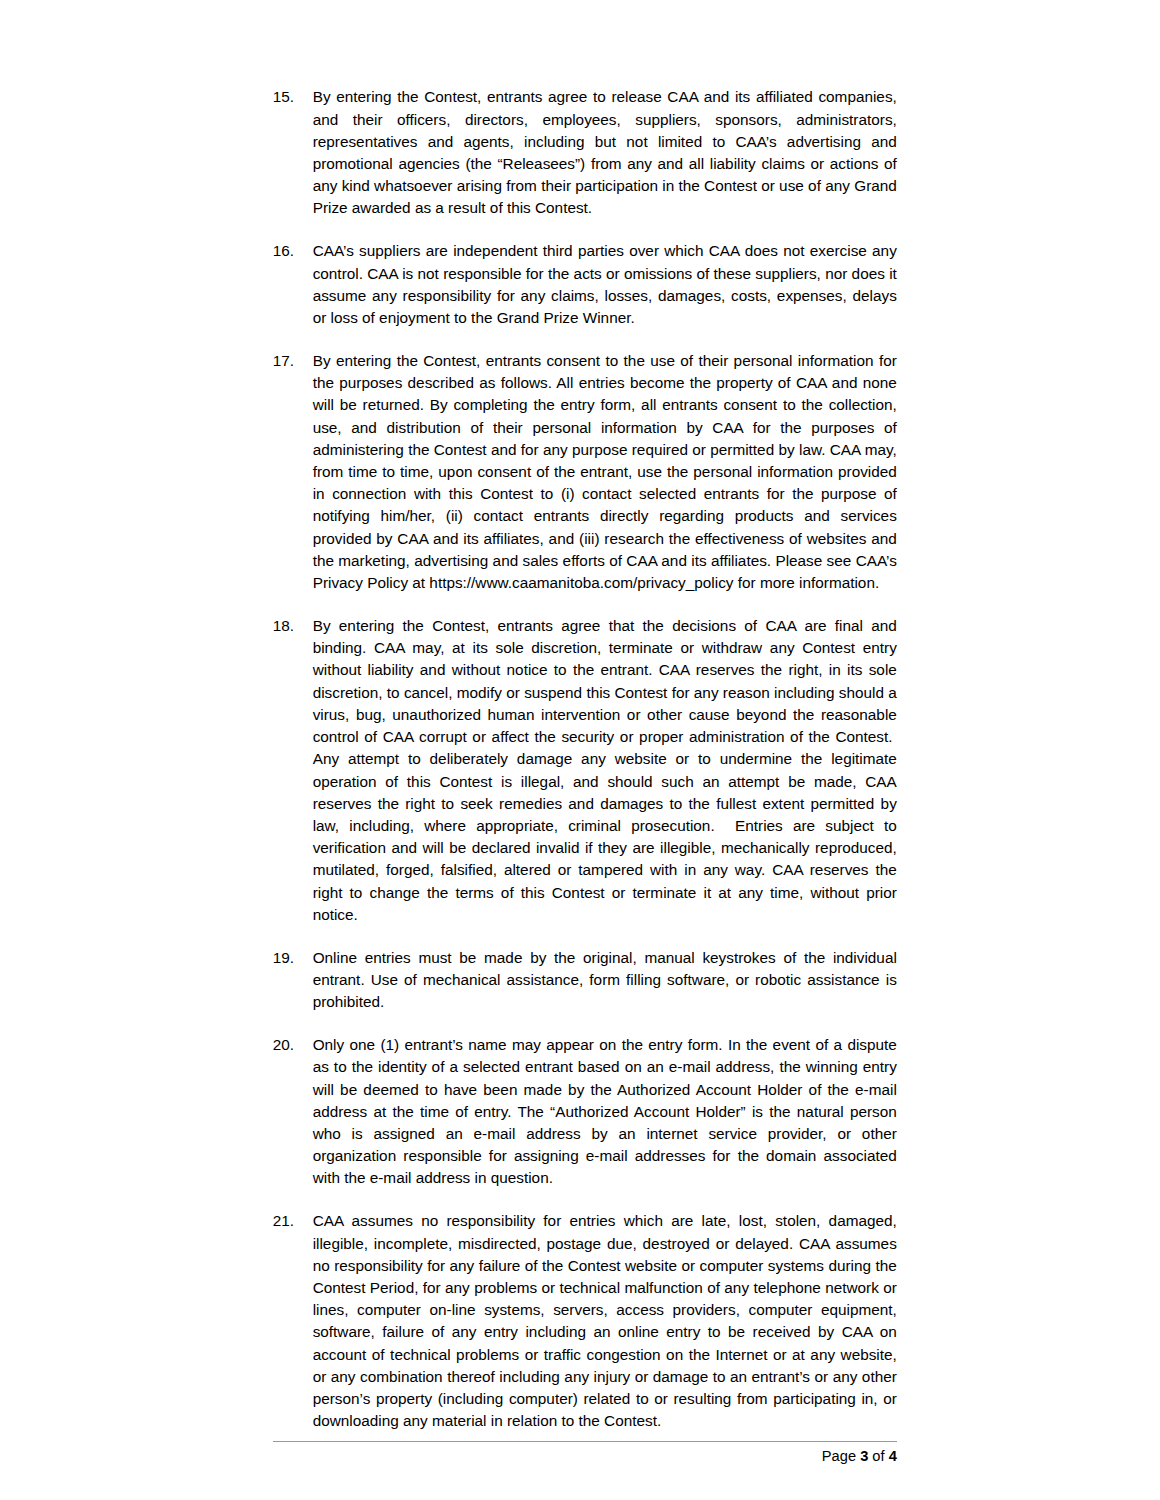15. By entering the Contest, entrants agree to release CAA and its affiliated companies, and their officers, directors, employees, suppliers, sponsors, administrators, representatives and agents, including but not limited to CAA’s advertising and promotional agencies (the “Releasees”) from any and all liability claims or actions of any kind whatsoever arising from their participation in the Contest or use of any Grand Prize awarded as a result of this Contest.
16. CAA’s suppliers are independent third parties over which CAA does not exercise any control. CAA is not responsible for the acts or omissions of these suppliers, nor does it assume any responsibility for any claims, losses, damages, costs, expenses, delays or loss of enjoyment to the Grand Prize Winner.
17. By entering the Contest, entrants consent to the use of their personal information for the purposes described as follows. All entries become the property of CAA and none will be returned. By completing the entry form, all entrants consent to the collection, use, and distribution of their personal information by CAA for the purposes of administering the Contest and for any purpose required or permitted by law. CAA may, from time to time, upon consent of the entrant, use the personal information provided in connection with this Contest to (i) contact selected entrants for the purpose of notifying him/her, (ii) contact entrants directly regarding products and services provided by CAA and its affiliates, and (iii) research the effectiveness of websites and the marketing, advertising and sales efforts of CAA and its affiliates. Please see CAA’s Privacy Policy at https://www.caamanitoba.com/privacy_policy for more information.
18. By entering the Contest, entrants agree that the decisions of CAA are final and binding. CAA may, at its sole discretion, terminate or withdraw any Contest entry without liability and without notice to the entrant. CAA reserves the right, in its sole discretion, to cancel, modify or suspend this Contest for any reason including should a virus, bug, unauthorized human intervention or other cause beyond the reasonable control of CAA corrupt or affect the security or proper administration of the Contest. Any attempt to deliberately damage any website or to undermine the legitimate operation of this Contest is illegal, and should such an attempt be made, CAA reserves the right to seek remedies and damages to the fullest extent permitted by law, including, where appropriate, criminal prosecution. Entries are subject to verification and will be declared invalid if they are illegible, mechanically reproduced, mutilated, forged, falsified, altered or tampered with in any way. CAA reserves the right to change the terms of this Contest or terminate it at any time, without prior notice.
19. Online entries must be made by the original, manual keystrokes of the individual entrant. Use of mechanical assistance, form filling software, or robotic assistance is prohibited.
20. Only one (1) entrant’s name may appear on the entry form. In the event of a dispute as to the identity of a selected entrant based on an e-mail address, the winning entry will be deemed to have been made by the Authorized Account Holder of the e-mail address at the time of entry. The “Authorized Account Holder” is the natural person who is assigned an e-mail address by an internet service provider, or other organization responsible for assigning e-mail addresses for the domain associated with the e-mail address in question.
21. CAA assumes no responsibility for entries which are late, lost, stolen, damaged, illegible, incomplete, misdirected, postage due, destroyed or delayed. CAA assumes no responsibility for any failure of the Contest website or computer systems during the Contest Period, for any problems or technical malfunction of any telephone network or lines, computer on-line systems, servers, access providers, computer equipment, software, failure of any entry including an online entry to be received by CAA on account of technical problems or traffic congestion on the Internet or at any website, or any combination thereof including any injury or damage to an entrant’s or any other person’s property (including computer) related to or resulting from participating in, or downloading any material in relation to the Contest.
Page 3 of 4